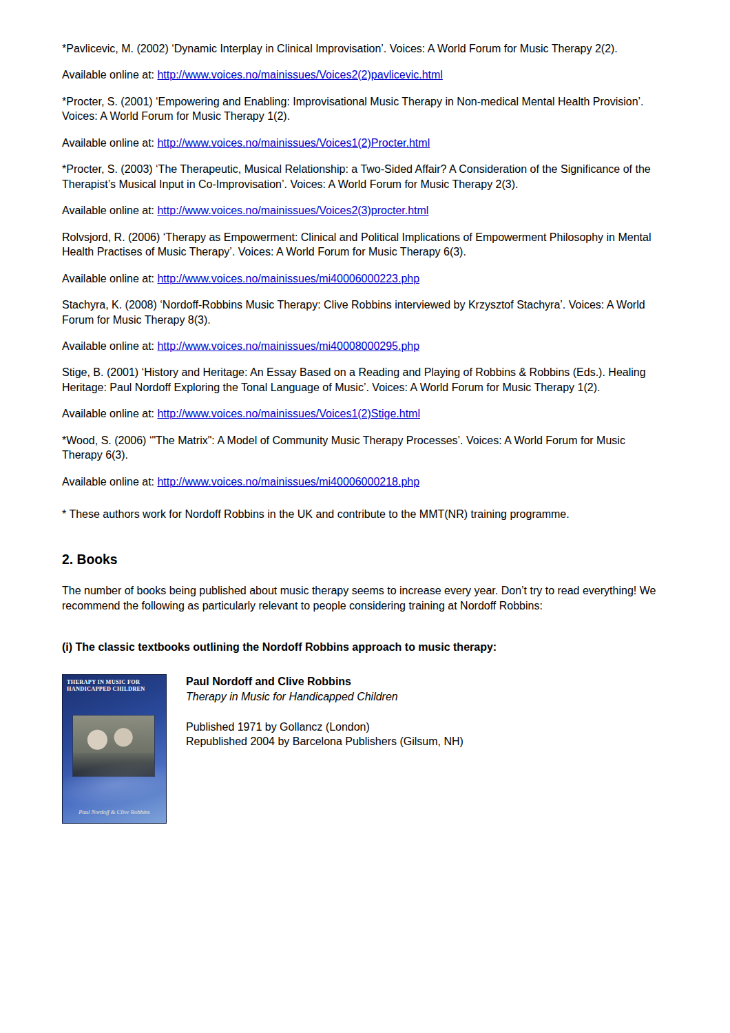*Pavlicevic, M. (2002) ‘Dynamic Interplay in Clinical Improvisation’. Voices: A World Forum for Music Therapy 2(2).
Available online at: http://www.voices.no/mainissues/Voices2(2)pavlicevic.html
*Procter, S. (2001) ‘Empowering and Enabling: Improvisational Music Therapy in Non-medical Mental Health Provision’. Voices: A World Forum for Music Therapy 1(2).
Available online at: http://www.voices.no/mainissues/Voices1(2)Procter.html
*Procter, S. (2003) ‘The Therapeutic, Musical Relationship: a Two-Sided Affair? A Consideration of the Significance of the Therapist’s Musical Input in Co-Improvisation’. Voices: A World Forum for Music Therapy 2(3).
Available online at: http://www.voices.no/mainissues/Voices2(3)procter.html
Rolvsjord, R. (2006) ‘Therapy as Empowerment: Clinical and Political Implications of Empowerment Philosophy in Mental Health Practises of Music Therapy’. Voices: A World Forum for Music Therapy 6(3).
Available online at: http://www.voices.no/mainissues/mi40006000223.php
Stachyra, K. (2008) ‘Nordoff-Robbins Music Therapy: Clive Robbins interviewed by Krzysztof Stachyra’. Voices: A World Forum for Music Therapy 8(3).
Available online at: http://www.voices.no/mainissues/mi40008000295.php
Stige, B. (2001) ‘History and Heritage: An Essay Based on a Reading and Playing of Robbins & Robbins (Eds.). Healing Heritage: Paul Nordoff Exploring the Tonal Language of Music’. Voices: A World Forum for Music Therapy 1(2).
Available online at: http://www.voices.no/mainissues/Voices1(2)Stige.html
*Wood, S. (2006) ‘"The Matrix": A Model of Community Music Therapy Processes’. Voices: A World Forum for Music Therapy 6(3).
Available online at: http://www.voices.no/mainissues/mi40006000218.php
* These authors work for Nordoff Robbins in the UK and contribute to the MMT(NR) training programme.
2. Books
The number of books being published about music therapy seems to increase every year. Don’t try to read everything! We recommend the following as particularly relevant to people considering training at Nordoff Robbins:
(i) The classic textbooks outlining the Nordoff Robbins approach to music therapy:
Therapy in Music for Handicapped Children
Paul Nordoff & Clive Robbins
Paul Nordoff and Clive Robbins
Therapy in Music for Handicapped Children
Published 1971 by Gollancz (London)
Republished 2004 by Barcelona Publishers (Gilsum, NH)